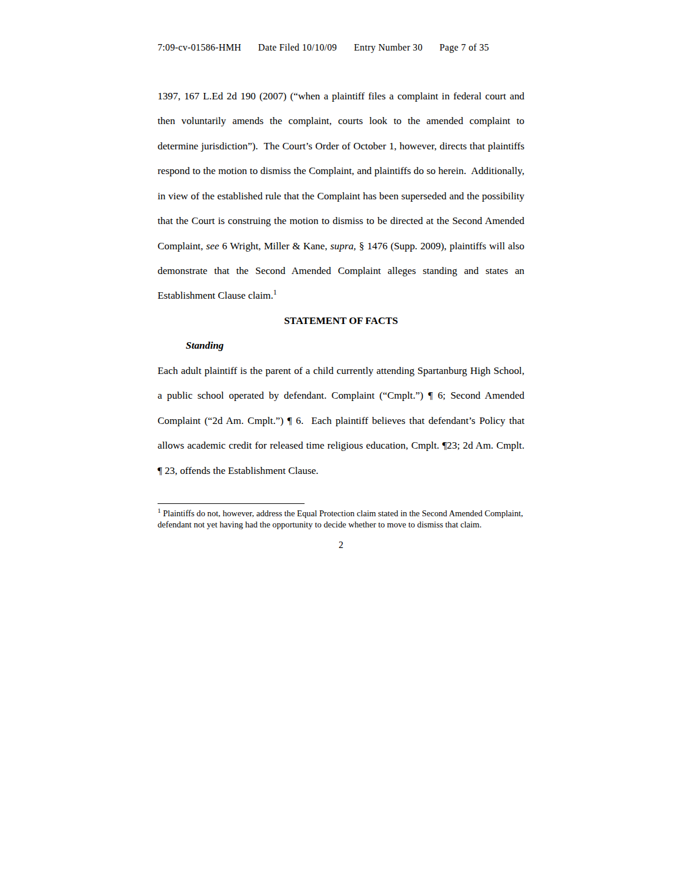7:09-cv-01586-HMH Date Filed 10/10/09 Entry Number 30 Page 7 of 35
1397, 167 L.Ed 2d 190 (2007) (“when a plaintiff files a complaint in federal court and then voluntarily amends the complaint, courts look to the amended complaint to determine jurisdiction”). The Court’s Order of October 1, however, directs that plaintiffs respond to the motion to dismiss the Complaint, and plaintiffs do so herein. Additionally, in view of the established rule that the Complaint has been superseded and the possibility that the Court is construing the motion to dismiss to be directed at the Second Amended Complaint, see 6 Wright, Miller & Kane, supra, § 1476 (Supp. 2009), plaintiffs will also demonstrate that the Second Amended Complaint alleges standing and states an Establishment Clause claim.1
STATEMENT OF FACTS
Standing
Each adult plaintiff is the parent of a child currently attending Spartanburg High School, a public school operated by defendant. Complaint (“Cmplt.”) ¶ 6; Second Amended Complaint (“2d Am. Cmplt.”) ¶ 6. Each plaintiff believes that defendant’s Policy that allows academic credit for released time religious education, Cmplt. ¶23; 2d Am. Cmplt. ¶ 23, offends the Establishment Clause.
1 Plaintiffs do not, however, address the Equal Protection claim stated in the Second Amended Complaint, defendant not yet having had the opportunity to decide whether to move to dismiss that claim.
2